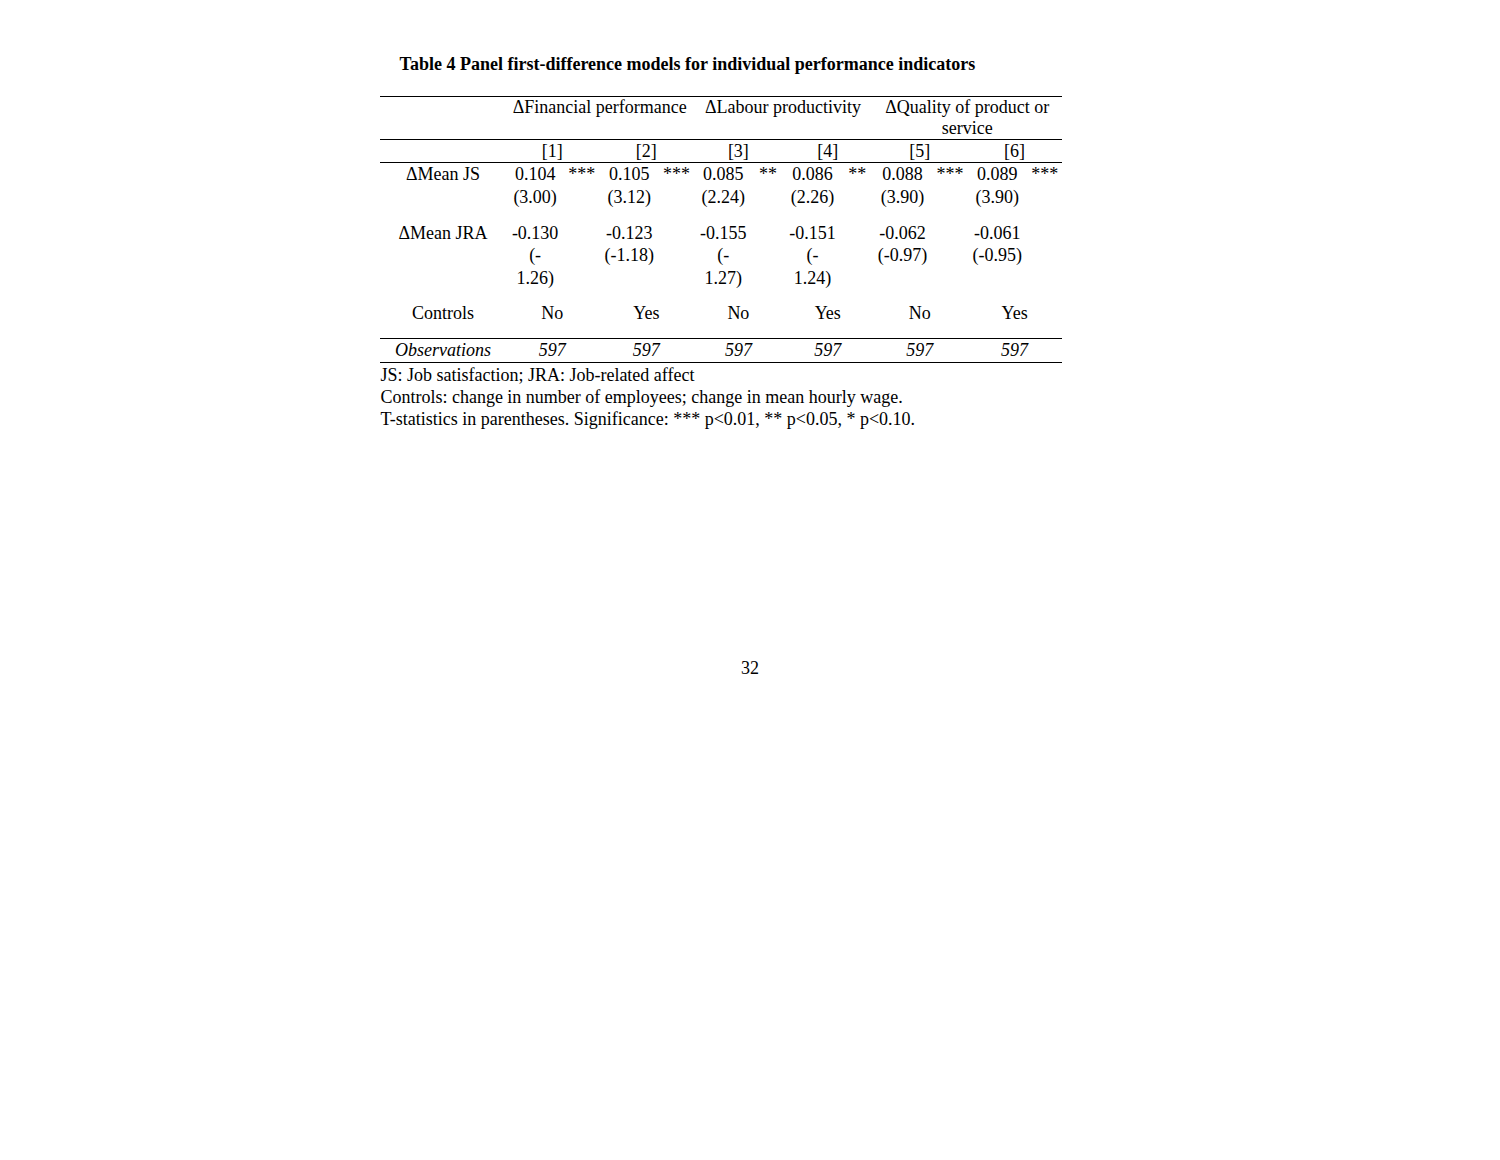Table 4 Panel first-difference models for individual performance indicators
| | ΔFinancial performance | ΔLabour productivity | ΔQuality of product or service |
| | [1] | [2] | [3] | [4] | [5] | [6] |
| ΔMean JS | 0.104 | *** | 0.105 | *** | 0.085 | ** | 0.086 | ** | 0.088 | *** | 0.089 | *** |
| | (3.00) | | (3.12) | | (2.24) | | (2.26) | | (3.90) | | (3.90) | |
| ΔMean JRA | -0.130 | | -0.123 | | -0.155 | | -0.151 | | -0.062 | | -0.061 | |
| | (- | | (-1.18) | | (- | | (- | | (-0.97) | | (-0.95) | |
| | 1.26) | | | | 1.27) | | 1.24) | | | | | |
| Controls | No | Yes | No | Yes | No | Yes |
| Observations | 597 | 597 | 597 | 597 | 597 | 597 |
JS: Job satisfaction; JRA: Job-related affect
Controls: change in number of employees; change in mean hourly wage.
T-statistics in parentheses. Significance: *** p<0.01, ** p<0.05, * p<0.10.
32